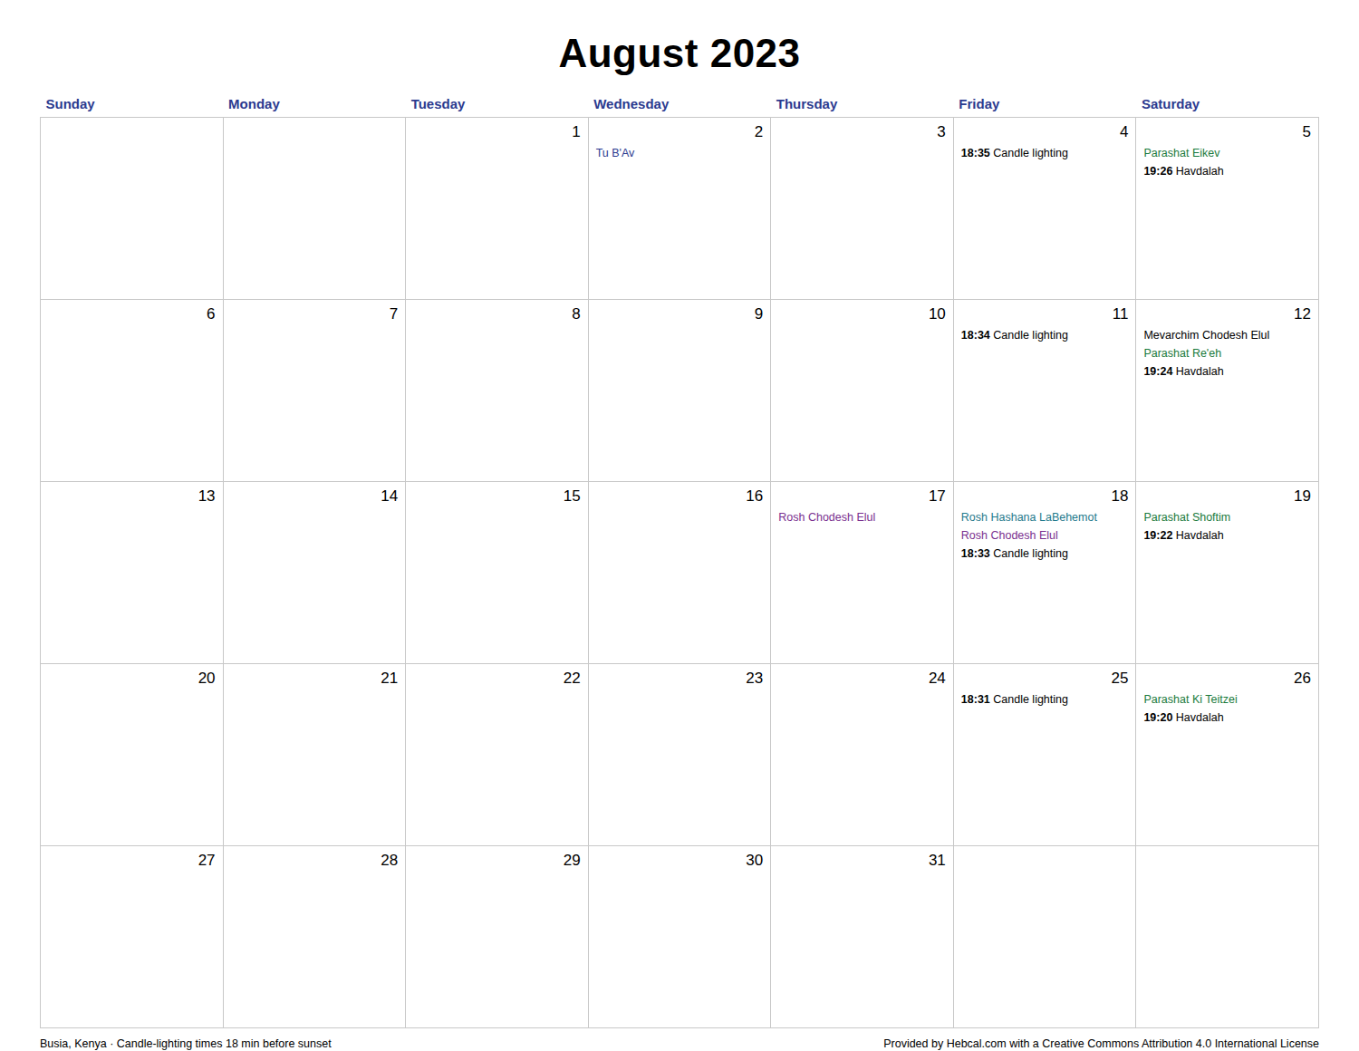August 2023
| Sunday | Monday | Tuesday | Wednesday | Thursday | Friday | Saturday |
| --- | --- | --- | --- | --- | --- | --- |
| | | 1 | 2 Tu B'Av | 3 | 4 18:35 Candle lighting | 5 Parashat Eikev 19:26 Havdalah |
| 6 | 7 | 8 | 9 | 10 | 11 18:34 Candle lighting | 12 Mevarchim Chodesh Elul Parashat Re'eh 19:24 Havdalah |
| 13 | 14 | 15 | 16 | 17 Rosh Chodesh Elul | 18 Rosh Hashana LaBehemot Rosh Chodesh Elul 18:33 Candle lighting | 19 Parashat Shoftim 19:22 Havdalah |
| 20 | 21 | 22 | 23 | 24 | 25 18:31 Candle lighting | 26 Parashat Ki Teitzei 19:20 Havdalah |
| 27 | 28 | 29 | 30 | 31 | | |
Busia, Kenya · Candle-lighting times 18 min before sunset
Provided by Hebcal.com with a Creative Commons Attribution 4.0 International License